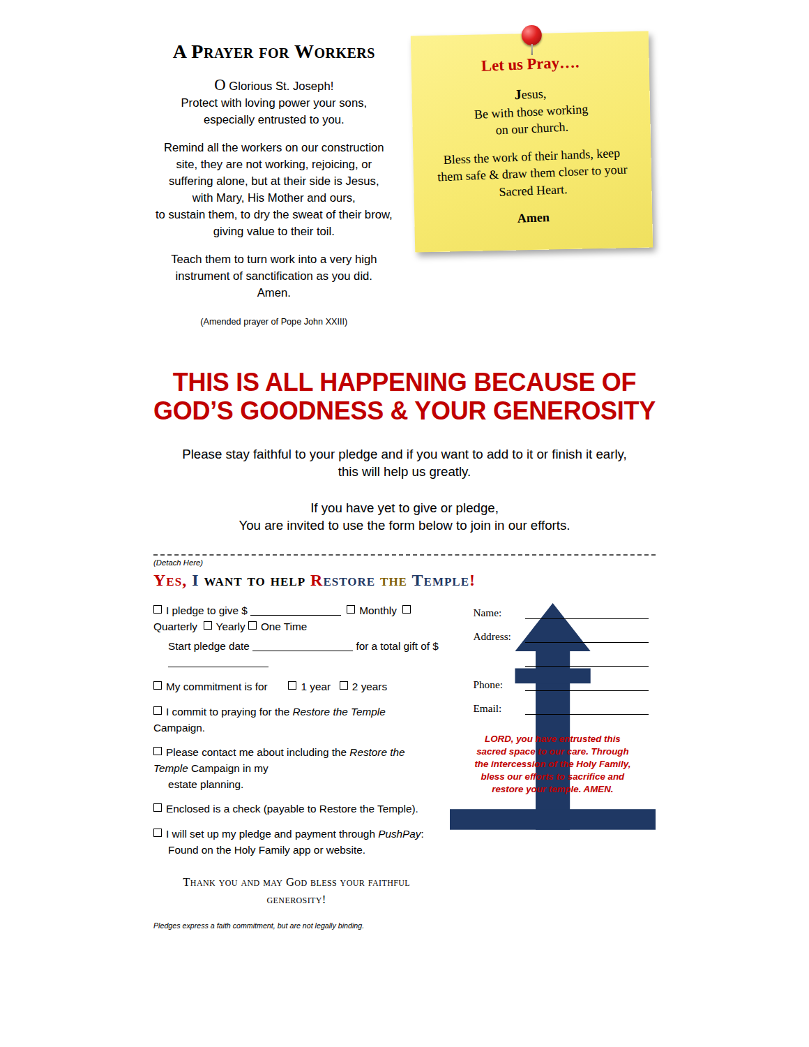A Prayer for Workers
O Glorious St. Joseph!
Protect with loving power your sons,
especially entrusted to you.
Remind all the workers on our construction site, they are not working, rejoicing, or suffering alone, but at their side is Jesus,
with Mary, His Mother and ours,
to sustain them, to dry the sweat of their brow,
giving value to their toil.
Teach them to turn work into a very high instrument of sanctification as you did.
Amen.
(Amended prayer of Pope John XXIII)
Let us Pray….
Jesus,
Be with those working
on our church.
Bless the work of their hands, keep them safe & draw them closer to your Sacred Heart.
Amen
THIS IS ALL HAPPENING BECAUSE OF
GOD’S GOODNESS & YOUR GENEROSITY
Please stay faithful to your pledge and if you want to add to it or finish it early,
this will help us greatly.
If you have yet to give or pledge,
You are invited to use the form below to join in our efforts.
(Detach Here)
Yes, I want to help Restore the Temple!
I pledge to give $ Monthly Quarterly Yearly One Time
Start pledge date for a total gift of $
My commitment is for 1 year 2 years
I commit to praying for the Restore the Temple Campaign.
Please contact me about including the Restore the Temple Campaign in my estate planning.
Enclosed is a check (payable to Restore the Temple).
I will set up my pledge and payment through PushPay: Found on the Holy Family app or website.
Thank you and may God bless your faithful generosity!
Pledges express a faith commitment, but are not legally binding.
Name:
Address:
Address:
Phone:
Email:
LORD, you have entrusted this sacred space to our care. Through the intercession of the Holy Family, bless our efforts to sacrifice and restore your temple. AMEN.